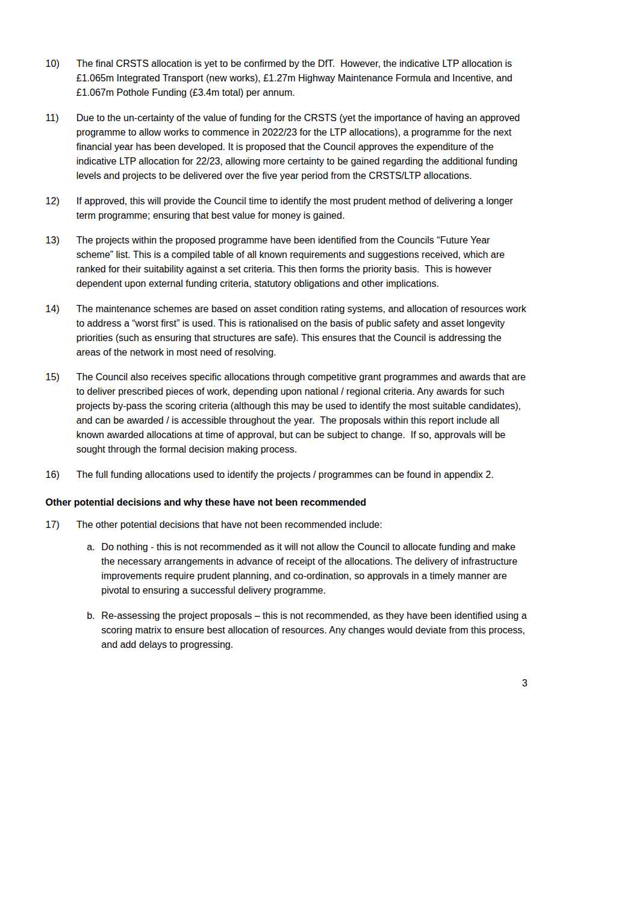10) The final CRSTS allocation is yet to be confirmed by the DfT. However, the indicative LTP allocation is £1.065m Integrated Transport (new works), £1.27m Highway Maintenance Formula and Incentive, and £1.067m Pothole Funding (£3.4m total) per annum.
11) Due to the un-certainty of the value of funding for the CRSTS (yet the importance of having an approved programme to allow works to commence in 2022/23 for the LTP allocations), a programme for the next financial year has been developed. It is proposed that the Council approves the expenditure of the indicative LTP allocation for 22/23, allowing more certainty to be gained regarding the additional funding levels and projects to be delivered over the five year period from the CRSTS/LTP allocations.
12) If approved, this will provide the Council time to identify the most prudent method of delivering a longer term programme; ensuring that best value for money is gained.
13) The projects within the proposed programme have been identified from the Councils “Future Year scheme” list. This is a compiled table of all known requirements and suggestions received, which are ranked for their suitability against a set criteria. This then forms the priority basis. This is however dependent upon external funding criteria, statutory obligations and other implications.
14) The maintenance schemes are based on asset condition rating systems, and allocation of resources work to address a “worst first” is used. This is rationalised on the basis of public safety and asset longevity priorities (such as ensuring that structures are safe). This ensures that the Council is addressing the areas of the network in most need of resolving.
15) The Council also receives specific allocations through competitive grant programmes and awards that are to deliver prescribed pieces of work, depending upon national / regional criteria. Any awards for such projects by-pass the scoring criteria (although this may be used to identify the most suitable candidates), and can be awarded / is accessible throughout the year. The proposals within this report include all known awarded allocations at time of approval, but can be subject to change. If so, approvals will be sought through the formal decision making process.
16) The full funding allocations used to identify the projects / programmes can be found in appendix 2.
Other potential decisions and why these have not been recommended
17) The other potential decisions that have not been recommended include:
Do nothing - this is not recommended as it will not allow the Council to allocate funding and make the necessary arrangements in advance of receipt of the allocations. The delivery of infrastructure improvements require prudent planning, and co-ordination, so approvals in a timely manner are pivotal to ensuring a successful delivery programme.
Re-assessing the project proposals – this is not recommended, as they have been identified using a scoring matrix to ensure best allocation of resources. Any changes would deviate from this process, and add delays to progressing.
3